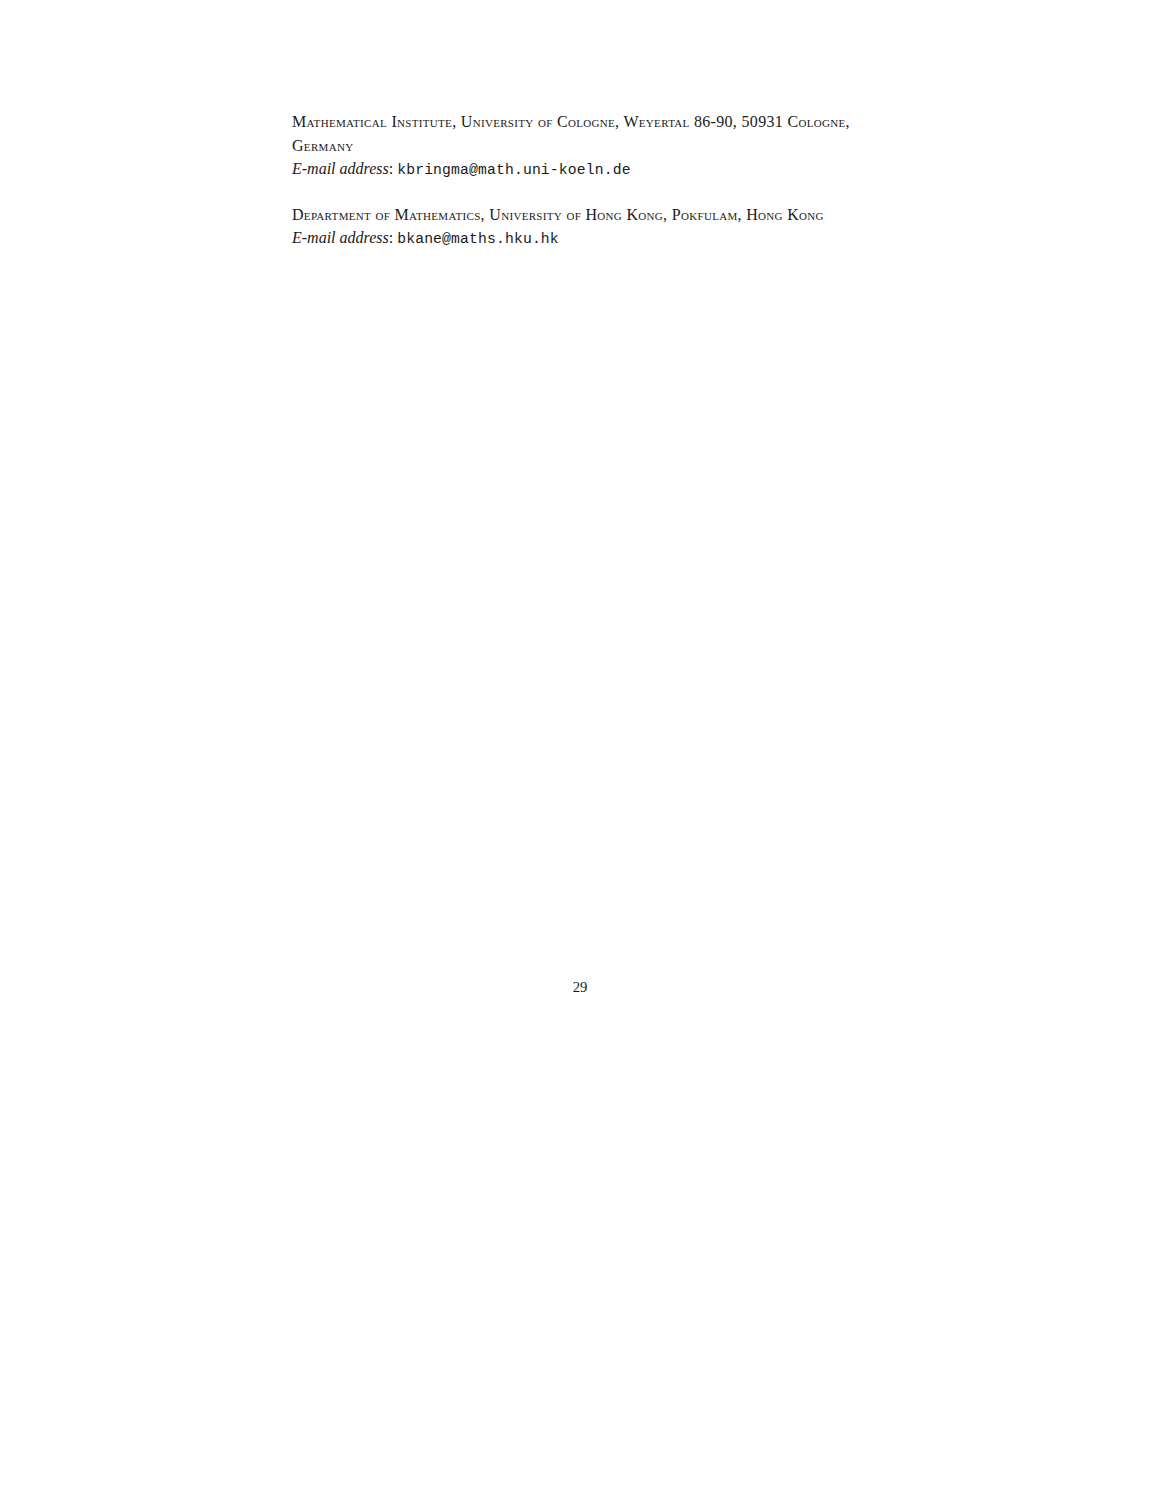Mathematical Institute, University of Cologne, Weyertal 86-90, 50931 Cologne, Germany
E-mail address: kbringma@math.uni-koeln.de
Department of Mathematics, University of Hong Kong, Pokfulam, Hong Kong
E-mail address: bkane@maths.hku.hk
29